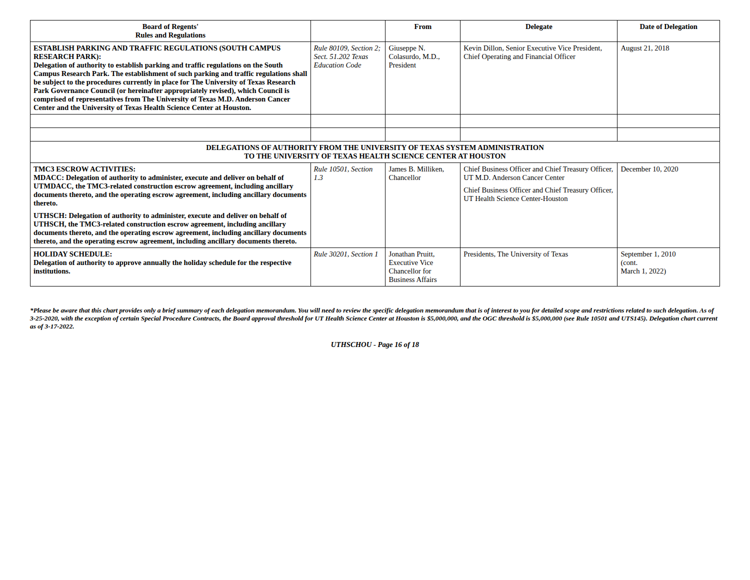| Board of Regents' Rules and Regulations | | From | Delegate | Date of Delegation |
| --- | --- | --- | --- | --- |
| ESTABLISH PARKING AND TRAFFIC REGULATIONS (SOUTH CAMPUS RESEARCH PARK): Delegation of authority to establish parking and traffic regulations on the South Campus Research Park. The establishment of such parking and traffic regulations shall be subject to the procedures currently in place for The University of Texas Research Park Governance Council (or hereinafter appropriately revised), which Council is comprised of representatives from The University of Texas M.D. Anderson Cancer Center and the University of Texas Health Science Center at Houston. | Rule 80109, Section 2; Sect. 51.202 Texas Education Code | Giuseppe N. Colasurdo, M.D., President | Kevin Dillon, Senior Executive Vice President, Chief Operating and Financial Officer | August 21, 2018 |
| DELEGATIONS OF AUTHORITY FROM THE UNIVERSITY OF TEXAS SYSTEM ADMINISTRATION TO THE UNIVERSITY OF TEXAS HEALTH SCIENCE CENTER AT HOUSTON |
| TMC3 ESCROW ACTIVITIES: MDACC: Delegation of authority to administer, execute and deliver on behalf of UTMDACC, the TMC3-related construction escrow agreement, including ancillary documents thereto, and the operating escrow agreement, including ancillary documents thereto. UTHSCH: Delegation of authority to administer, execute and deliver on behalf of UTHSCH, the TMC3-related construction escrow agreement, including ancillary documents thereto, and the operating escrow agreement, including ancillary documents thereto, and the operating escrow agreement, including ancillary documents thereto. | Rule 10501, Section 1.3 | James B. Milliken, Chancellor | Chief Business Officer and Chief Treasury Officer, UT M.D. Anderson Cancer Center Chief Business Officer and Chief Treasury Officer, UT Health Science Center-Houston | December 10, 2020 |
| HOLIDAY SCHEDULE: Delegation of authority to approve annually the holiday schedule for the respective institutions. | Rule 30201, Section 1 | Jonathan Pruitt, Executive Vice Chancellor for Business Affairs | Presidents, The University of Texas | September 1, 2010 (cont. March 1, 2022) |
*Please be aware that this chart provides only a brief summary of each delegation memorandum. You will need to review the specific delegation memorandum that is of interest to you for detailed scope and restrictions related to such delegation. As of 3-25-2020, with the exception of certain Special Procedure Contracts, the Board approval threshold for UT Health Science Center at Houston is $5,000,000, and the OGC threshold is $5,000,000 (see Rule 10501 and UTS145). Delegation chart current as of 3-17-2022.
UTHSCHOU - Page 16 of 18